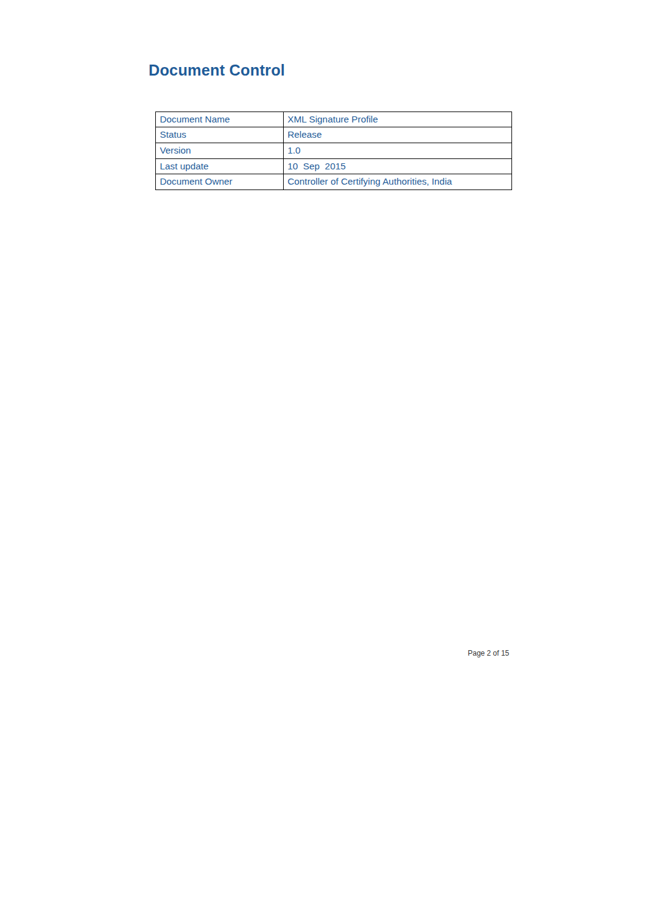Document Control
| Document Name | XML Signature Profile |
| Status | Release |
| Version | 1.0 |
| Last update | 10 Sep 2015 |
| Document Owner | Controller of Certifying Authorities, India |
Page 2 of 15